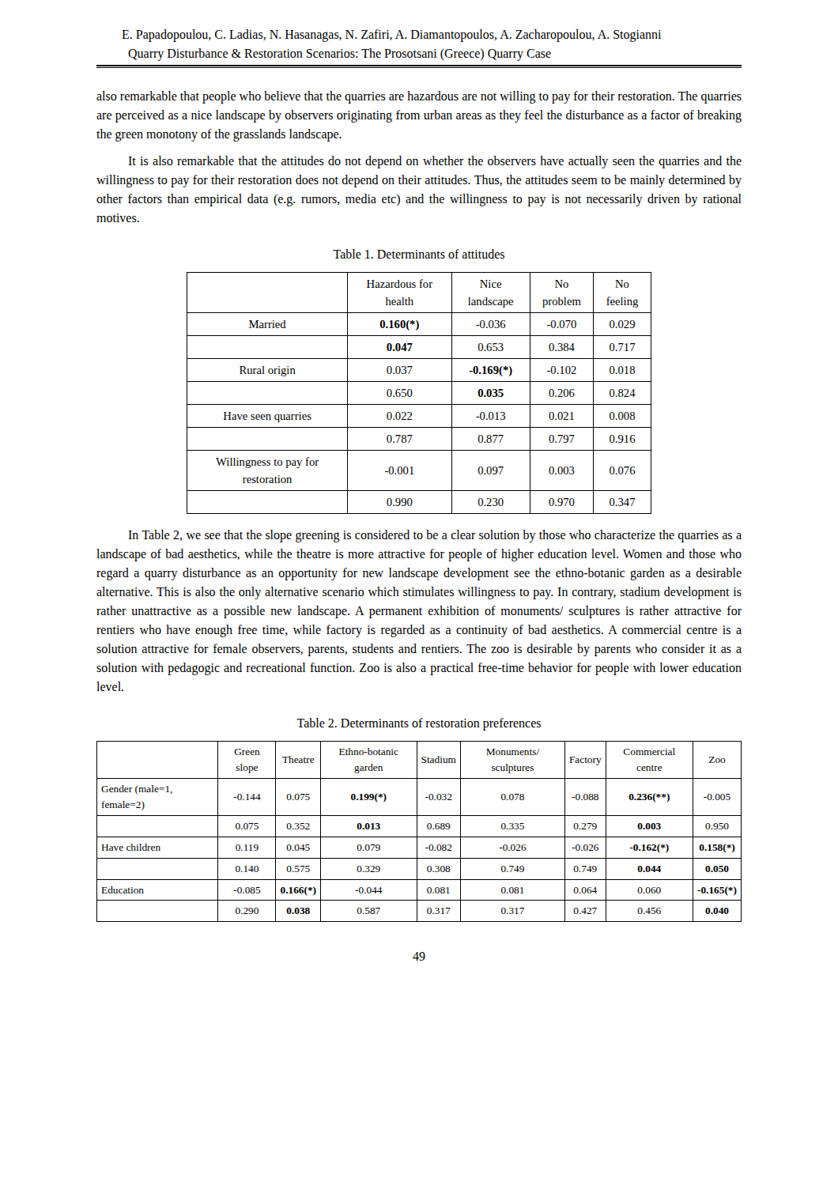E. Papadopoulou, C. Ladias, N. Hasanagas, N. Zafiri, A. Diamantopoulos, A. Zacharopoulou, A. Stogianni
Quarry Disturbance & Restoration Scenarios: The Prosotsani (Greece) Quarry Case
also remarkable that people who believe that the quarries are hazardous are not willing to pay for their restoration. The quarries are perceived as a nice landscape by observers originating from urban areas as they feel the disturbance as a factor of breaking the green monotony of the grasslands landscape.
It is also remarkable that the attitudes do not depend on whether the observers have actually seen the quarries and the willingness to pay for their restoration does not depend on their attitudes. Thus, the attitudes seem to be mainly determined by other factors than empirical data (e.g. rumors, media etc) and the willingness to pay is not necessarily driven by rational motives.
Table 1. Determinants of attitudes
| | Hazardous for health | Nice landscape | No problem | No feeling |
| Married | 0.160(*) | -0.036 | -0.070 | 0.029 |
| | 0.047 | 0.653 | 0.384 | 0.717 |
| Rural origin | 0.037 | -0.169(*) | -0.102 | 0.018 |
| | 0.650 | 0.035 | 0.206 | 0.824 |
| Have seen quarries | 0.022 | -0.013 | 0.021 | 0.008 |
| | 0.787 | 0.877 | 0.797 | 0.916 |
| Willingness to pay for restoration | -0.001 | 0.097 | 0.003 | 0.076 |
| | 0.990 | 0.230 | 0.970 | 0.347 |
In Table 2, we see that the slope greening is considered to be a clear solution by those who characterize the quarries as a landscape of bad aesthetics, while the theatre is more attractive for people of higher education level. Women and those who regard a quarry disturbance as an opportunity for new landscape development see the ethno-botanic garden as a desirable alternative. This is also the only alternative scenario which stimulates willingness to pay. In contrary, stadium development is rather unattractive as a possible new landscape. A permanent exhibition of monuments/ sculptures is rather attractive for rentiers who have enough free time, while factory is regarded as a continuity of bad aesthetics. A commercial centre is a solution attractive for female observers, parents, students and rentiers. The zoo is desirable by parents who consider it as a solution with pedagogic and recreational function. Zoo is also a practical free-time behavior for people with lower education level.
Table 2. Determinants of restoration preferences
| | Green slope | Theatre | Ethno-botanic garden | Stadium | Monuments/ sculptures | Factory | Commercial centre | Zoo |
| Gender (male=1, female=2) | -0.144 | 0.075 | 0.199(*) | -0.032 | 0.078 | -0.088 | 0.236(**) | -0.005 |
| | 0.075 | 0.352 | 0.013 | 0.689 | 0.335 | 0.279 | 0.003 | 0.950 |
| Have children | 0.119 | 0.045 | 0.079 | -0.082 | -0.026 | -0.026 | -0.162(*) | 0.158(*) |
| | 0.140 | 0.575 | 0.329 | 0.308 | 0.749 | 0.749 | 0.044 | 0.050 |
| Education | -0.085 | 0.166(*) | -0.044 | 0.081 | 0.081 | 0.064 | 0.060 | -0.165(*) |
| | 0.290 | 0.038 | 0.587 | 0.317 | 0.317 | 0.427 | 0.456 | 0.040 |
49